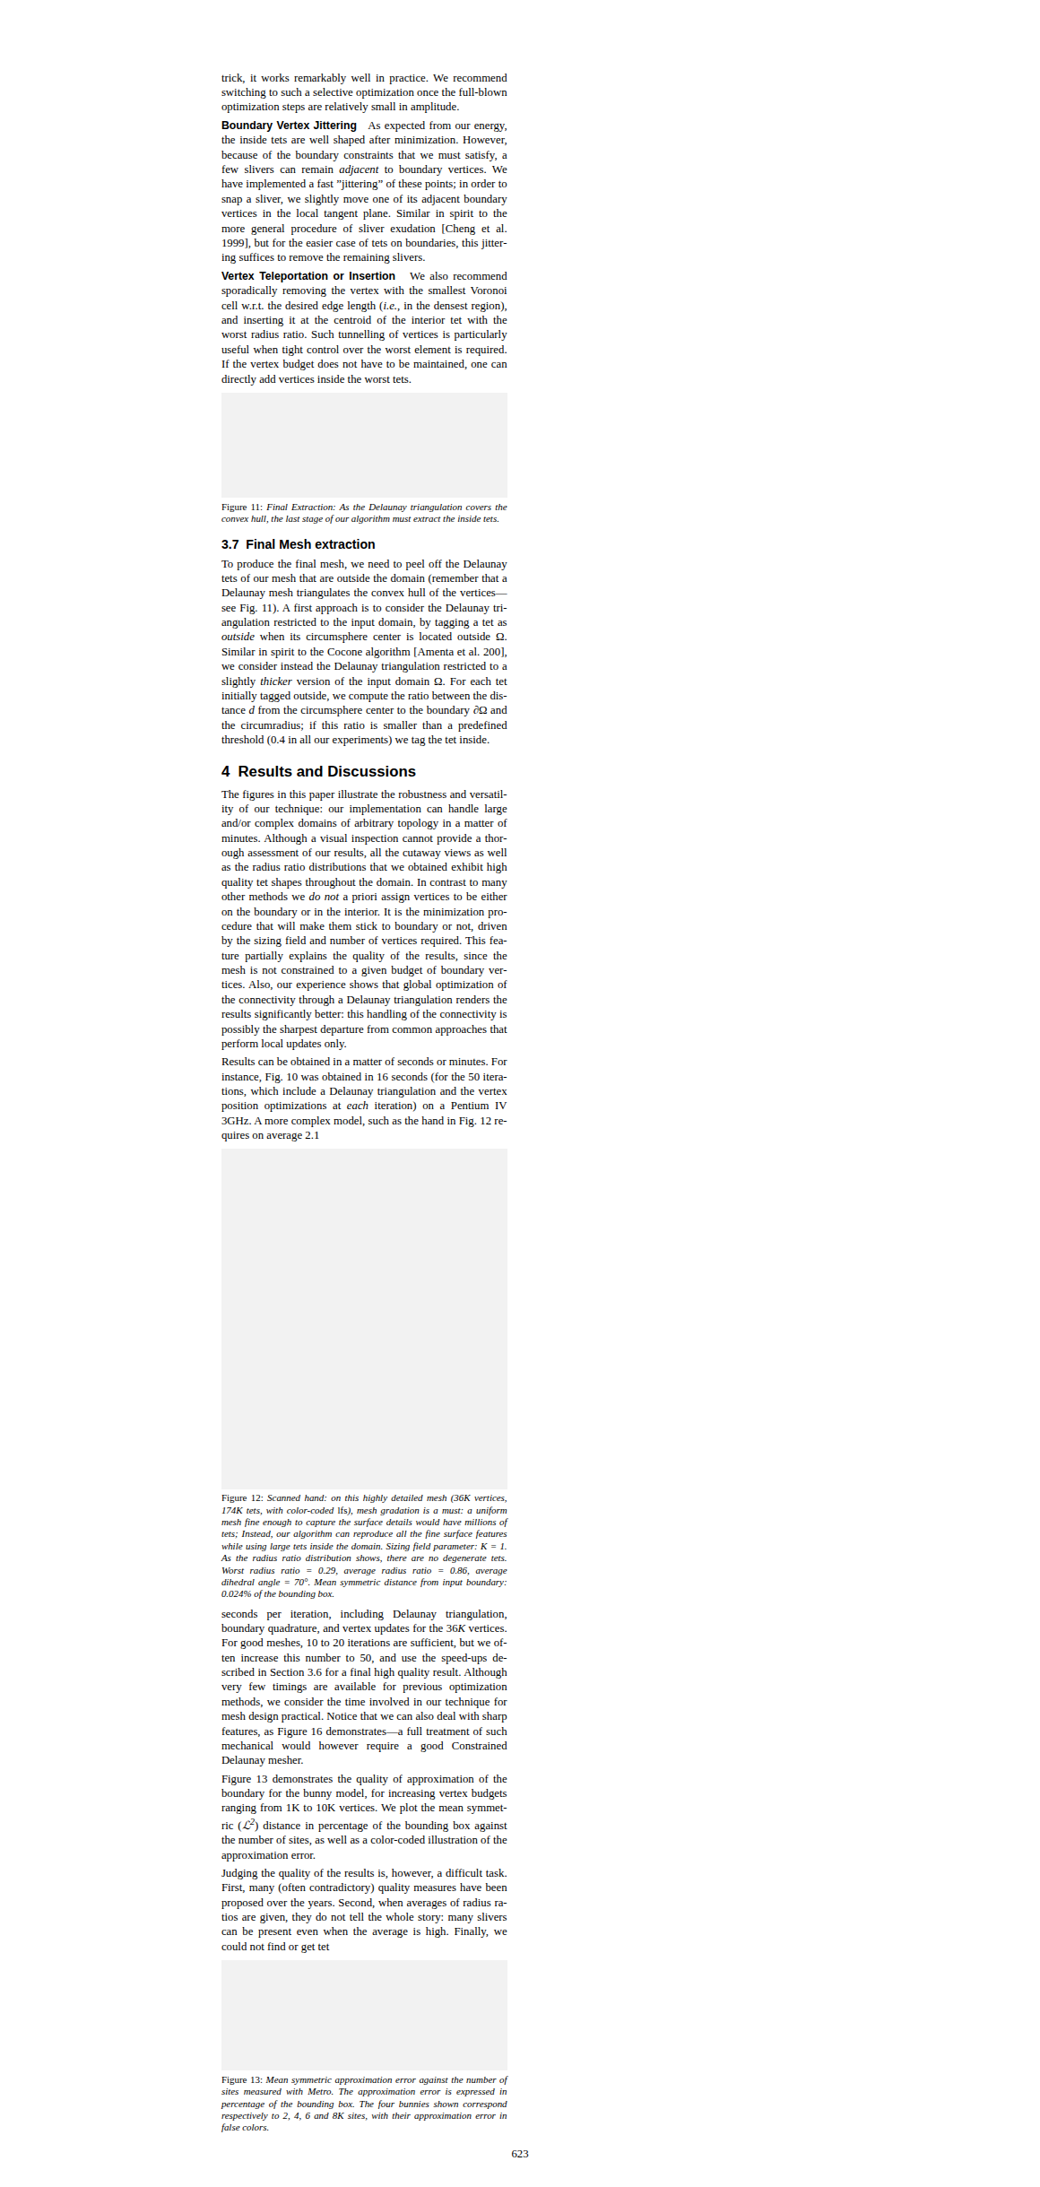trick, it works remarkably well in practice. We recommend switching to such a selective optimization once the full-blown optimization steps are relatively small in amplitude.
Boundary Vertex Jittering As expected from our energy, the inside tets are well shaped after minimization. However, because of the boundary constraints that we must satisfy, a few slivers can remain adjacent to boundary vertices. We have implemented a fast ”jittering” of these points; in order to snap a sliver, we slightly move one of its adjacent boundary vertices in the local tangent plane. Similar in spirit to the more general procedure of sliver exudation [Cheng et al. 1999], but for the easier case of tets on boundaries, this jittering suffices to remove the remaining slivers.
Vertex Teleportation or Insertion We also recommend sporadically removing the vertex with the smallest Voronoi cell w.r.t. the desired edge length (i.e., in the densest region), and inserting it at the centroid of the interior tet with the worst radius ratio. Such tunnelling of vertices is particularly useful when tight control over the worst element is required. If the vertex budget does not have to be maintained, one can directly add vertices inside the worst tets.
Figure 11: Final Extraction: As the Delaunay triangulation covers the convex hull, the last stage of our algorithm must extract the inside tets.
3.7 Final Mesh extraction
To produce the final mesh, we need to peel off the Delaunay tets of our mesh that are outside the domain (remember that a Delaunay mesh triangulates the convex hull of the vertices—see Fig. 11). A first approach is to consider the Delaunay triangulation restricted to the input domain, by tagging a tet as outside when its circumsphere center is located outside Ω. Similar in spirit to the Cocone algorithm [Amenta et al. 200], we consider instead the Delaunay triangulation restricted to a slightly thicker version of the input domain Ω. For each tet initially tagged outside, we compute the ratio between the distance d from the circumsphere center to the boundary ∂Ω and the circumradius; if this ratio is smaller than a predefined threshold (0.4 in all our experiments) we tag the tet inside.
4 Results and Discussions
The figures in this paper illustrate the robustness and versatility of our technique: our implementation can handle large and/or complex domains of arbitrary topology in a matter of minutes. Although a visual inspection cannot provide a thorough assessment of our results, all the cutaway views as well as the radius ratio distributions that we obtained exhibit high quality tet shapes throughout the domain. In contrast to many other methods we do not a priori assign vertices to be either on the boundary or in the interior. It is the minimization procedure that will make them stick to boundary or not, driven by the sizing field and number of vertices required. This feature partially explains the quality of the results, since the mesh is not constrained to a given budget of boundary vertices. Also, our experience shows that global optimization of the connectivity through a Delaunay triangulation renders the results significantly better: this handling of the connectivity is possibly the sharpest departure from common approaches that perform local updates only.
Results can be obtained in a matter of seconds or minutes. For instance, Fig. 10 was obtained in 16 seconds (for the 50 iterations, which include a Delaunay triangulation and the vertex position optimizations at each iteration) on a Pentium IV 3GHz. A more complex model, such as the hand in Fig. 12 requires on average 2.1
Figure 12: Scanned hand: on this highly detailed mesh (36K vertices, 174K tets, with color-coded lfs), mesh gradation is a must: a uniform mesh fine enough to capture the surface details would have millions of tets; Instead, our algorithm can reproduce all the fine surface features while using large tets inside the domain. Sizing field parameter: K = 1. As the radius ratio distribution shows, there are no degenerate tets. Worst radius ratio = 0.29, average radius ratio = 0.86, average dihedral angle = 70°. Mean symmetric distance from input boundary: 0.024% of the bounding box.
seconds per iteration, including Delaunay triangulation, boundary quadrature, and vertex updates for the 36K vertices. For good meshes, 10 to 20 iterations are sufficient, but we often increase this number to 50, and use the speed-ups described in Section 3.6 for a final high quality result. Although very few timings are available for previous optimization methods, we consider the time involved in our technique for mesh design practical. Notice that we can also deal with sharp features, as Figure 16 demonstrates—a full treatment of such mechanical would however require a good Constrained Delaunay mesher.
Figure 13 demonstrates the quality of approximation of the boundary for the bunny model, for increasing vertex budgets ranging from 1K to 10K vertices. We plot the mean symmetric (ℒ2) distance in percentage of the bounding box against the number of sites, as well as a color-coded illustration of the approximation error.
Judging the quality of the results is, however, a difficult task. First, many (often contradictory) quality measures have been proposed over the years. Second, when averages of radius ratios are given, they do not tell the whole story: many slivers can be present even when the average is high. Finally, we could not find or get tet
Figure 13: Mean symmetric approximation error against the number of sites measured with Metro. The approximation error is expressed in percentage of the bounding box. The four bunnies shown correspond respectively to 2, 4, 6 and 8K sites, with their approximation error in false colors.
623